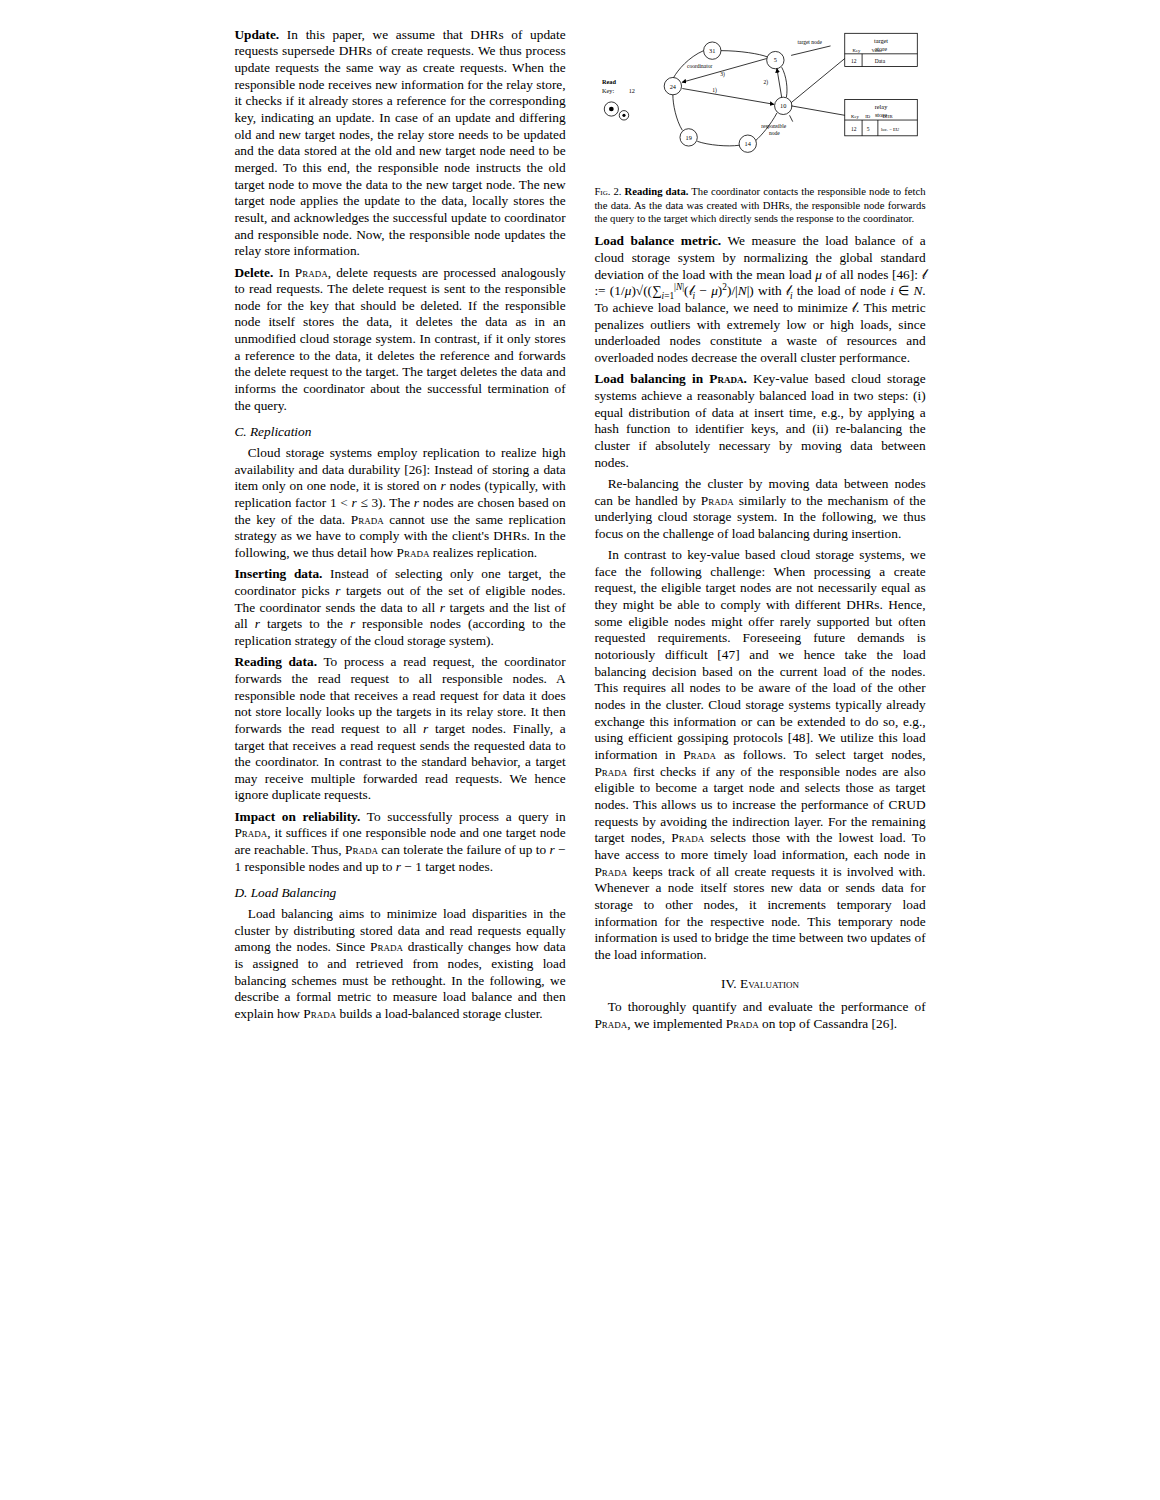Update. In this paper, we assume that DHRs of update requests supersede DHRs of create requests. We thus process update requests the same way as create requests. When the responsible node receives new information for the relay store, it checks if it already stores a reference for the corresponding key, indicating an update. In case of an update and differing old and new target nodes, the relay store needs to be updated and the data stored at the old and new target node need to be merged. To this end, the responsible node instructs the old target node to move the data to the new target node. The new target node applies the update to the data, locally stores the result, and acknowledges the successful update to coordinator and responsible node. Now, the responsible node updates the relay store information.
Delete. In Prada, delete requests are processed analogously to read requests. The delete request is sent to the responsible node for the key that should be deleted. If the responsible node itself stores the data, it deletes the data as in an unmodified cloud storage system. In contrast, if it only stores a reference to the data, it deletes the reference and forwards the delete request to the target. The target deletes the data and informs the coordinator about the successful termination of the query.
C. Replication
Cloud storage systems employ replication to realize high availability and data durability [26]: Instead of storing a data item only on one node, it is stored on r nodes (typically, with replication factor 1 < r ≤ 3). The r nodes are chosen based on the key of the data. Prada cannot use the same replication strategy as we have to comply with the client's DHRs. In the following, we thus detail how Prada realizes replication.
Inserting data. Instead of selecting only one target, the coordinator picks r targets out of the set of eligible nodes. The coordinator sends the data to all r targets and the list of all r targets to the r responsible nodes (according to the replication strategy of the cloud storage system).
Reading data. To process a read request, the coordinator forwards the read request to all responsible nodes. A responsible node that receives a read request for data it does not store locally looks up the targets in its relay store. It then forwards the read request to all r target nodes. Finally, a target that receives a read request sends the requested data to the coordinator. In contrast to the standard behavior, a target may receive multiple forwarded read requests. We hence ignore duplicate requests.
Impact on reliability. To successfully process a query in Prada, it suffices if one responsible node and one target node are reachable. Thus, Prada can tolerate the failure of up to r − 1 responsible nodes and up to r − 1 target nodes.
D. Load Balancing
Load balancing aims to minimize load disparities in the cluster by distributing stored data and read requests equally among the nodes. Since Prada drastically changes how data is assigned to and retrieved from nodes, existing load balancing schemes must be rethought. In the following, we describe a formal metric to measure load balance and then explain how Prada builds a load-balanced storage cluster.
31 5 24 10 19 14 coordinator 3) 1) 2) Read Key: 12 target node target store Key Value 12 Data relay store Key ID DHR 12 5 loc. = EU responsible node
Fig. 2. Reading data. The coordinator contacts the responsible node to fetch the data. As the data was created with DHRs, the responsible node forwards the query to the target which directly sends the response to the coordinator.
Load balance metric. We measure the load balance of a cloud storage system by normalizing the global standard deviation of the load with the mean load μ of all nodes [46]: 𝓁 := (1/μ)√((∑i=1|N|(𝓁i − μ)2)/|N|) with 𝓁i the load of node i ∈ N. To achieve load balance, we need to minimize 𝓁. This metric penalizes outliers with extremely low or high loads, since underloaded nodes constitute a waste of resources and overloaded nodes decrease the overall cluster performance.
Load balancing in Prada. Key-value based cloud storage systems achieve a reasonably balanced load in two steps: (i) equal distribution of data at insert time, e.g., by applying a hash function to identifier keys, and (ii) re-balancing the cluster if absolutely necessary by moving data between nodes.
Re-balancing the cluster by moving data between nodes can be handled by Prada similarly to the mechanism of the underlying cloud storage system. In the following, we thus focus on the challenge of load balancing during insertion.
In contrast to key-value based cloud storage systems, we face the following challenge: When processing a create request, the eligible target nodes are not necessarily equal as they might be able to comply with different DHRs. Hence, some eligible nodes might offer rarely supported but often requested requirements. Foreseeing future demands is notoriously difficult [47] and we hence take the load balancing decision based on the current load of the nodes. This requires all nodes to be aware of the load of the other nodes in the cluster. Cloud storage systems typically already exchange this information or can be extended to do so, e.g., using efficient gossiping protocols [48]. We utilize this load information in Prada as follows. To select target nodes, Prada first checks if any of the responsible nodes are also eligible to become a target node and selects those as target nodes. This allows us to increase the performance of CRUD requests by avoiding the indirection layer. For the remaining target nodes, Prada selects those with the lowest load. To have access to more timely load information, each node in Prada keeps track of all create requests it is involved with. Whenever a node itself stores new data or sends data for storage to other nodes, it increments temporary load information for the respective node. This temporary node information is used to bridge the time between two updates of the load information.
IV. Evaluation
To thoroughly quantify and evaluate the performance of Prada, we implemented Prada on top of Cassandra [26].